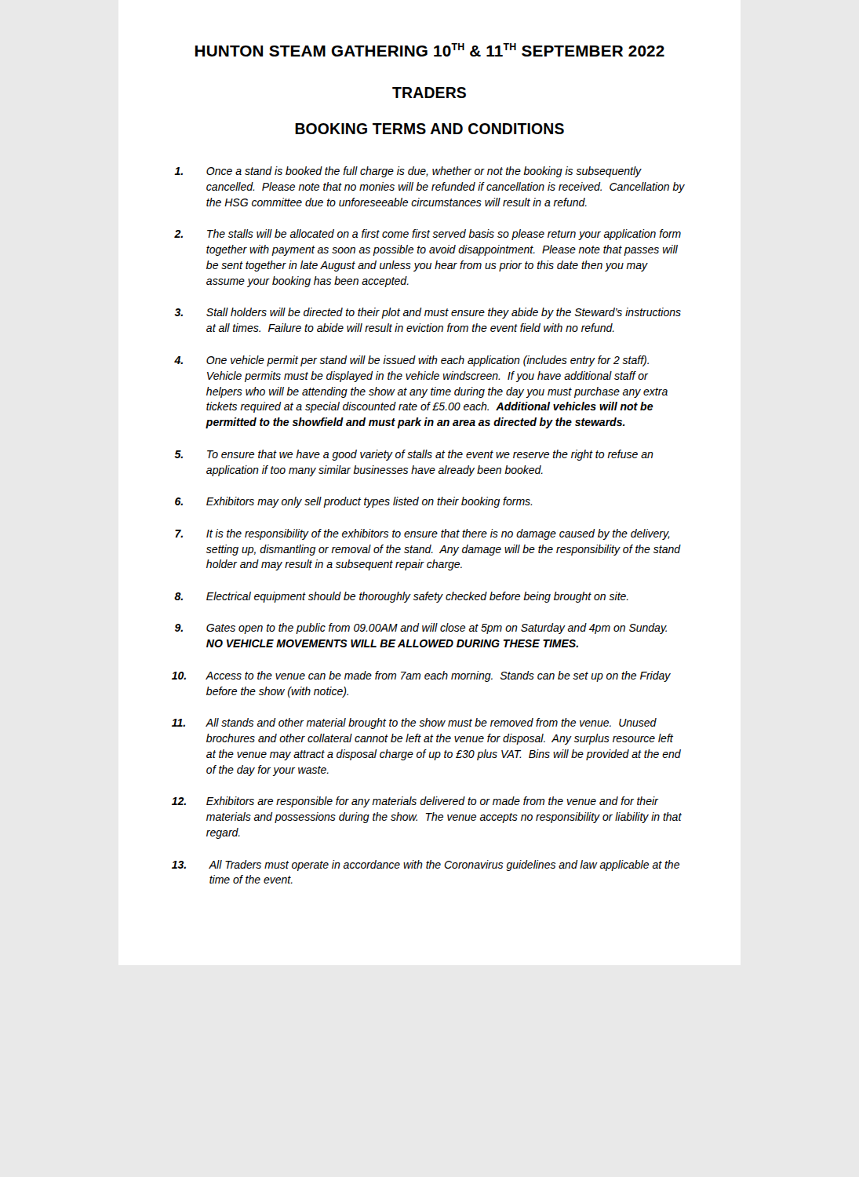HUNTON STEAM GATHERING 10TH & 11TH SEPTEMBER 2022
TRADERS
BOOKING TERMS AND CONDITIONS
Once a stand is booked the full charge is due, whether or not the booking is subsequently cancelled. Please note that no monies will be refunded if cancellation is received. Cancellation by the HSG committee due to unforeseeable circumstances will result in a refund.
The stalls will be allocated on a first come first served basis so please return your application form together with payment as soon as possible to avoid disappointment. Please note that passes will be sent together in late August and unless you hear from us prior to this date then you may assume your booking has been accepted.
Stall holders will be directed to their plot and must ensure they abide by the Steward’s instructions at all times. Failure to abide will result in eviction from the event field with no refund.
One vehicle permit per stand will be issued with each application (includes entry for 2 staff). Vehicle permits must be displayed in the vehicle windscreen. If you have additional staff or helpers who will be attending the show at any time during the day you must purchase any extra tickets required at a special discounted rate of £5.00 each. Additional vehicles will not be permitted to the showfield and must park in an area as directed by the stewards.
To ensure that we have a good variety of stalls at the event we reserve the right to refuse an application if too many similar businesses have already been booked.
Exhibitors may only sell product types listed on their booking forms.
It is the responsibility of the exhibitors to ensure that there is no damage caused by the delivery, setting up, dismantling or removal of the stand. Any damage will be the responsibility of the stand holder and may result in a subsequent repair charge.
Electrical equipment should be thoroughly safety checked before being brought on site.
Gates open to the public from 09.00AM and will close at 5pm on Saturday and 4pm on Sunday. NO VEHICLE MOVEMENTS WILL BE ALLOWED DURING THESE TIMES.
Access to the venue can be made from 7am each morning. Stands can be set up on the Friday before the show (with notice).
All stands and other material brought to the show must be removed from the venue. Unused brochures and other collateral cannot be left at the venue for disposal. Any surplus resource left at the venue may attract a disposal charge of up to £30 plus VAT. Bins will be provided at the end of the day for your waste.
Exhibitors are responsible for any materials delivered to or made from the venue and for their materials and possessions during the show. The venue accepts no responsibility or liability in that regard.
All Traders must operate in accordance with the Coronavirus guidelines and law applicable at the time of the event.